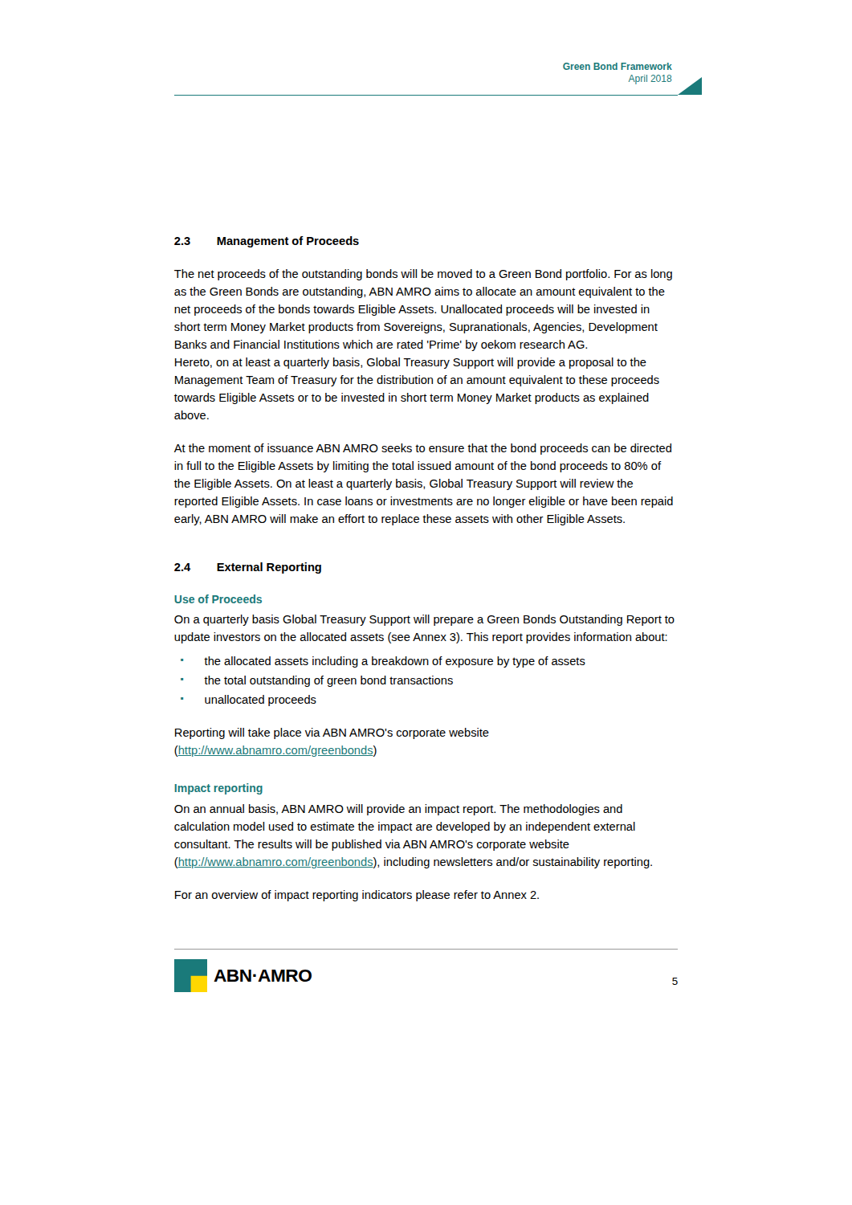Green Bond Framework
April 2018
2.3 Management of Proceeds
The net proceeds of the outstanding bonds will be moved to a Green Bond portfolio. For as long as the Green Bonds are outstanding, ABN AMRO aims to allocate an amount equivalent to the net proceeds of the bonds towards Eligible Assets. Unallocated proceeds will be invested in short term Money Market products from Sovereigns, Supranationals, Agencies, Development Banks and Financial Institutions which are rated 'Prime' by oekom research AG.
Hereto, on at least a quarterly basis, Global Treasury Support will provide a proposal to the Management Team of Treasury for the distribution of an amount equivalent to these proceeds towards Eligible Assets or to be invested in short term Money Market products as explained above.
At the moment of issuance ABN AMRO seeks to ensure that the bond proceeds can be directed in full to the Eligible Assets by limiting the total issued amount of the bond proceeds to 80% of the Eligible Assets. On at least a quarterly basis, Global Treasury Support will review the reported Eligible Assets. In case loans or investments are no longer eligible or have been repaid early, ABN AMRO will make an effort to replace these assets with other Eligible Assets.
2.4 External Reporting
Use of Proceeds
On a quarterly basis Global Treasury Support will prepare a Green Bonds Outstanding Report to update investors on the allocated assets (see Annex 3). This report provides information about:
the allocated assets including a breakdown of exposure by type of assets
the total outstanding of green bond transactions
unallocated proceeds
Reporting will take place via ABN AMRO's corporate website (http://www.abnamro.com/greenbonds)
Impact reporting
On an annual basis, ABN AMRO will provide an impact report. The methodologies and calculation model used to estimate the impact are developed by an independent external consultant. The results will be published via ABN AMRO's corporate website (http://www.abnamro.com/greenbonds), including newsletters and/or sustainability reporting.
For an overview of impact reporting indicators please refer to Annex 2.
ABN·AMRO
5